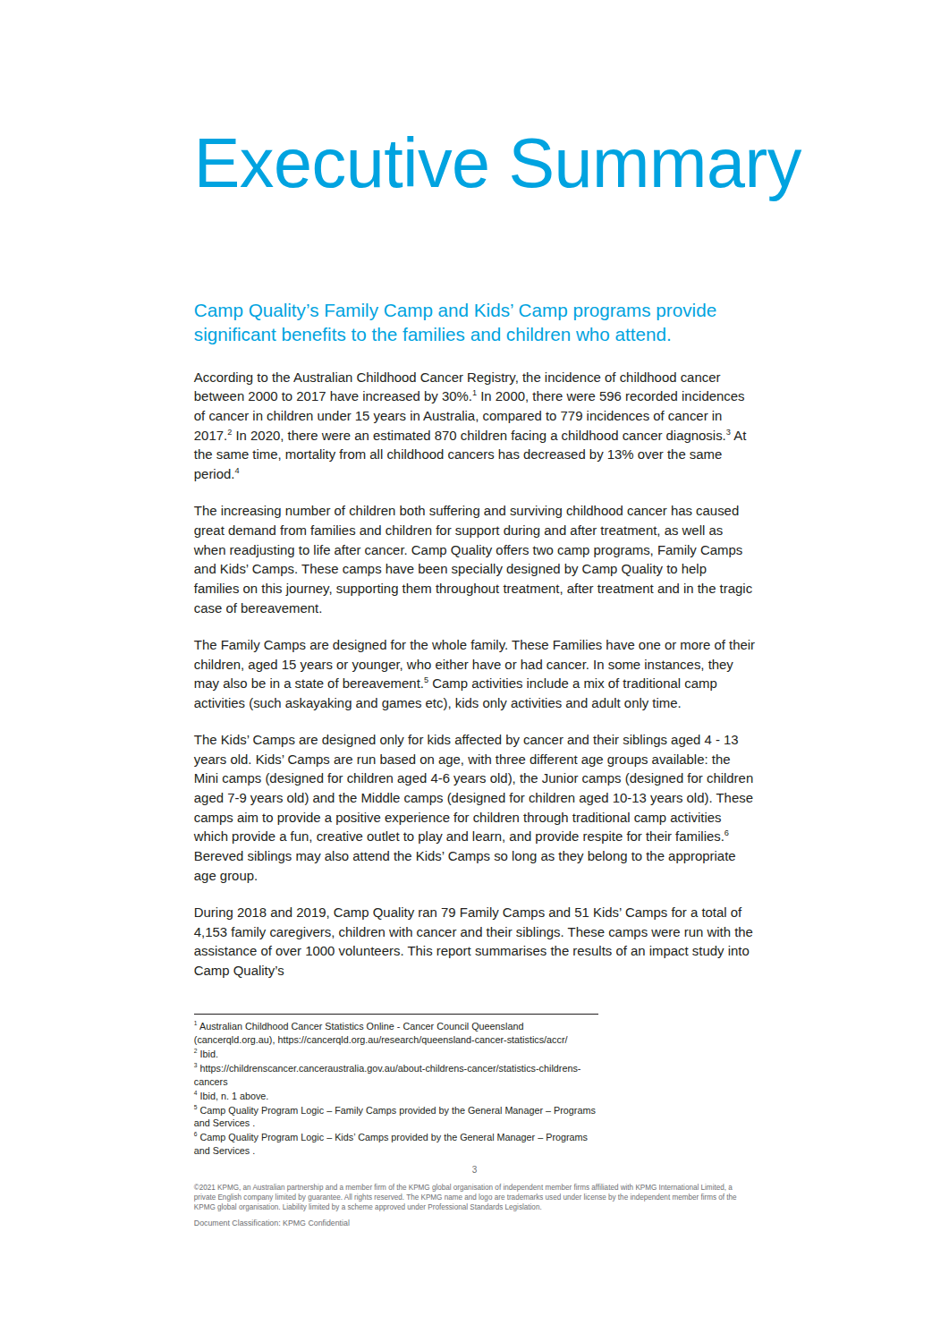Executive Summary
Camp Quality’s Family Camp and Kids’ Camp programs provide significant benefits to the families and children who attend.
According to the Australian Childhood Cancer Registry, the incidence of childhood cancer between 2000 to 2017 have increased by 30%.1 In 2000, there were 596 recorded incidences of cancer in children under 15 years in Australia, compared to 779 incidences of cancer in 2017.2 In 2020, there were an estimated 870 children facing a childhood cancer diagnosis.3 At the same time, mortality from all childhood cancers has decreased by 13% over the same period.4
The increasing number of children both suffering and surviving childhood cancer has caused great demand from families and children for support during and after treatment, as well as when readjusting to life after cancer. Camp Quality offers two camp programs, Family Camps and Kids’ Camps. These camps have been specially designed by Camp Quality to help families on this journey, supporting them throughout treatment, after treatment and in the tragic case of bereavement.
The Family Camps are designed for the whole family. These Families have one or more of their children, aged 15 years or younger, who either have or had cancer. In some instances, they may also be in a state of bereavement.5 Camp activities include a mix of traditional camp activities (such askayaking and games etc), kids only activities and adult only time.
The Kids’ Camps are designed only for kids affected by cancer and their siblings aged 4 - 13 years old. Kids’ Camps are run based on age, with three different age groups available: the Mini camps (designed for children aged 4-6 years old), the Junior camps (designed for children aged 7-9 years old) and the Middle camps (designed for children aged 10-13 years old). These camps aim to provide a positive experience for children through traditional camp activities which provide a fun, creative outlet to play and learn, and provide respite for their families.6 Bereved siblings may also attend the Kids’ Camps so long as they belong to the appropriate age group.
During 2018 and 2019, Camp Quality ran 79 Family Camps and 51 Kids’ Camps for a total of 4,153 family caregivers, children with cancer and their siblings. These camps were run with the assistance of over 1000 volunteers. This report summarises the results of an impact study into Camp Quality’s
1 Australian Childhood Cancer Statistics Online - Cancer Council Queensland (cancerqld.org.au), https://cancerqld.org.au/research/queensland-cancer-statistics/accr/
2 Ibid.
3 https://childrenscancer.canceraustralia.gov.au/about-childrens-cancer/statistics-childrens-cancers
4 Ibid, n. 1 above.
5 Camp Quality Program Logic – Family Camps provided by the General Manager – Programs and Services .
6 Camp Quality Program Logic – Kids’ Camps provided by the General Manager – Programs and Services .
3
©2021 KPMG, an Australian partnership and a member firm of the KPMG global organisation of independent member firms affiliated with KPMG International Limited, a private English company limited by guarantee. All rights reserved. The KPMG name and logo are trademarks used under license by the independent member firms of the KPMG global organisation. Liability limited by a scheme approved under Professional Standards Legislation.
Document Classification: KPMG Confidential